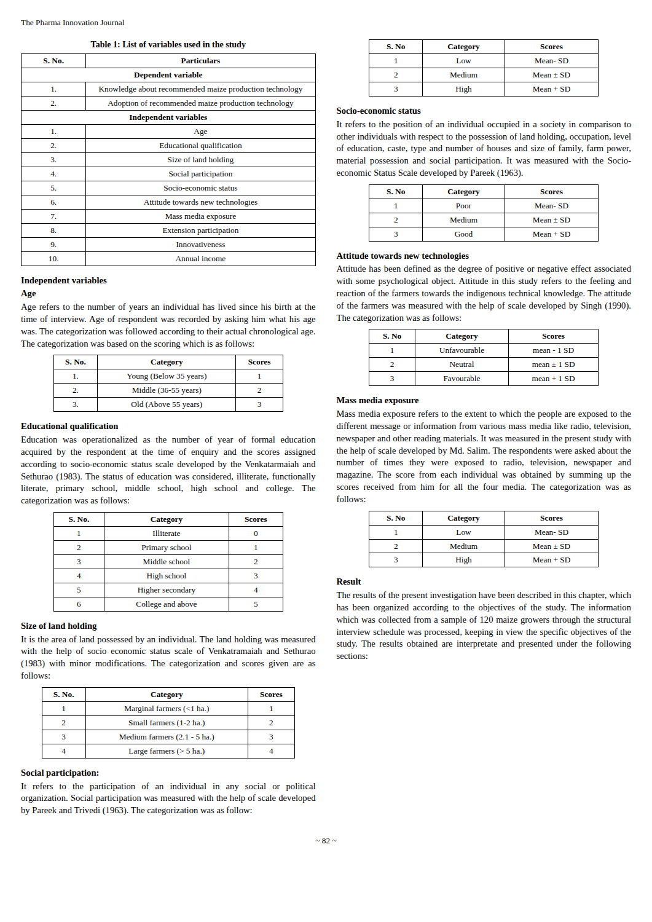The Pharma Innovation Journal
Table 1: List of variables used in the study
| S. No. | Particulars |
| --- | --- |
| Dependent variable |
| 1. | Knowledge about recommended maize production technology |
| 2. | Adoption of recommended maize production technology |
| Independent variables |
| 1. | Age |
| 2. | Educational qualification |
| 3. | Size of land holding |
| 4. | Social participation |
| 5. | Socio-economic status |
| 6. | Attitude towards new technologies |
| 7. | Mass media exposure |
| 8. | Extension participation |
| 9. | Innovativeness |
| 10. | Annual income |
Independent variables
Age
Age refers to the number of years an individual has lived since his birth at the time of interview. Age of respondent was recorded by asking him what his age was. The categorization was followed according to their actual chronological age. The categorization was based on the scoring which is as follows:
| S. No. | Category | Scores |
| --- | --- | --- |
| 1. | Young (Below 35 years) | 1 |
| 2. | Middle (36-55 years) | 2 |
| 3. | Old (Above 55 years) | 3 |
Educational qualification
Education was operationalized as the number of year of formal education acquired by the respondent at the time of enquiry and the scores assigned according to socio-economic status scale developed by the Venkatarmaiah and Sethurao (1983). The status of education was considered, illiterate, functionally literate, primary school, middle school, high school and college. The categorization was as follows:
| S. No. | Category | Scores |
| --- | --- | --- |
| 1 | Illiterate | 0 |
| 2 | Primary school | 1 |
| 3 | Middle school | 2 |
| 4 | High school | 3 |
| 5 | Higher secondary | 4 |
| 6 | College and above | 5 |
Size of land holding
It is the area of land possessed by an individual. The land holding was measured with the help of socio economic status scale of Venkatramaiah and Sethurao (1983) with minor modifications. The categorization and scores given are as follows:
| S. No. | Category | Scores |
| --- | --- | --- |
| 1 | Marginal farmers (<1 ha.) | 1 |
| 2 | Small farmers (1-2 ha.) | 2 |
| 3 | Medium farmers (2.1 - 5 ha.) | 3 |
| 4 | Large farmers (> 5 ha.) | 4 |
Social participation:
It refers to the participation of an individual in any social or political organization. Social participation was measured with the help of scale developed by Pareek and Trivedi (1963). The categorization was as follow:
| S. No | Category | Scores |
| --- | --- | --- |
| 1 | Low | Mean- SD |
| 2 | Medium | Mean ± SD |
| 3 | High | Mean + SD |
Socio-economic status
It refers to the position of an individual occupied in a society in comparison to other individuals with respect to the possession of land holding, occupation, level of education, caste, type and number of houses and size of family, farm power, material possession and social participation. It was measured with the Socio-economic Status Scale developed by Pareek (1963).
| S. No | Category | Scores |
| --- | --- | --- |
| 1 | Poor | Mean- SD |
| 2 | Medium | Mean ± SD |
| 3 | Good | Mean + SD |
Attitude towards new technologies
Attitude has been defined as the degree of positive or negative effect associated with some psychological object. Attitude in this study refers to the feeling and reaction of the farmers towards the indigenous technical knowledge. The attitude of the farmers was measured with the help of scale developed by Singh (1990). The categorization was as follows:
| S. No | Category | Scores |
| --- | --- | --- |
| 1 | Unfavourable | mean - 1 SD |
| 2 | Neutral | mean ± 1 SD |
| 3 | Favourable | mean + 1 SD |
Mass media exposure
Mass media exposure refers to the extent to which the people are exposed to the different message or information from various mass media like radio, television, newspaper and other reading materials. It was measured in the present study with the help of scale developed by Md. Salim. The respondents were asked about the number of times they were exposed to radio, television, newspaper and magazine. The score from each individual was obtained by summing up the scores received from him for all the four media. The categorization was as follows:
| S. No | Category | Scores |
| --- | --- | --- |
| 1 | Low | Mean- SD |
| 2 | Medium | Mean ± SD |
| 3 | High | Mean + SD |
Result
The results of the present investigation have been described in this chapter, which has been organized according to the objectives of the study. The information which was collected from a sample of 120 maize growers through the structural interview schedule was processed, keeping in view the specific objectives of the study. The results obtained are interpretate and presented under the following sections:
~ 82 ~